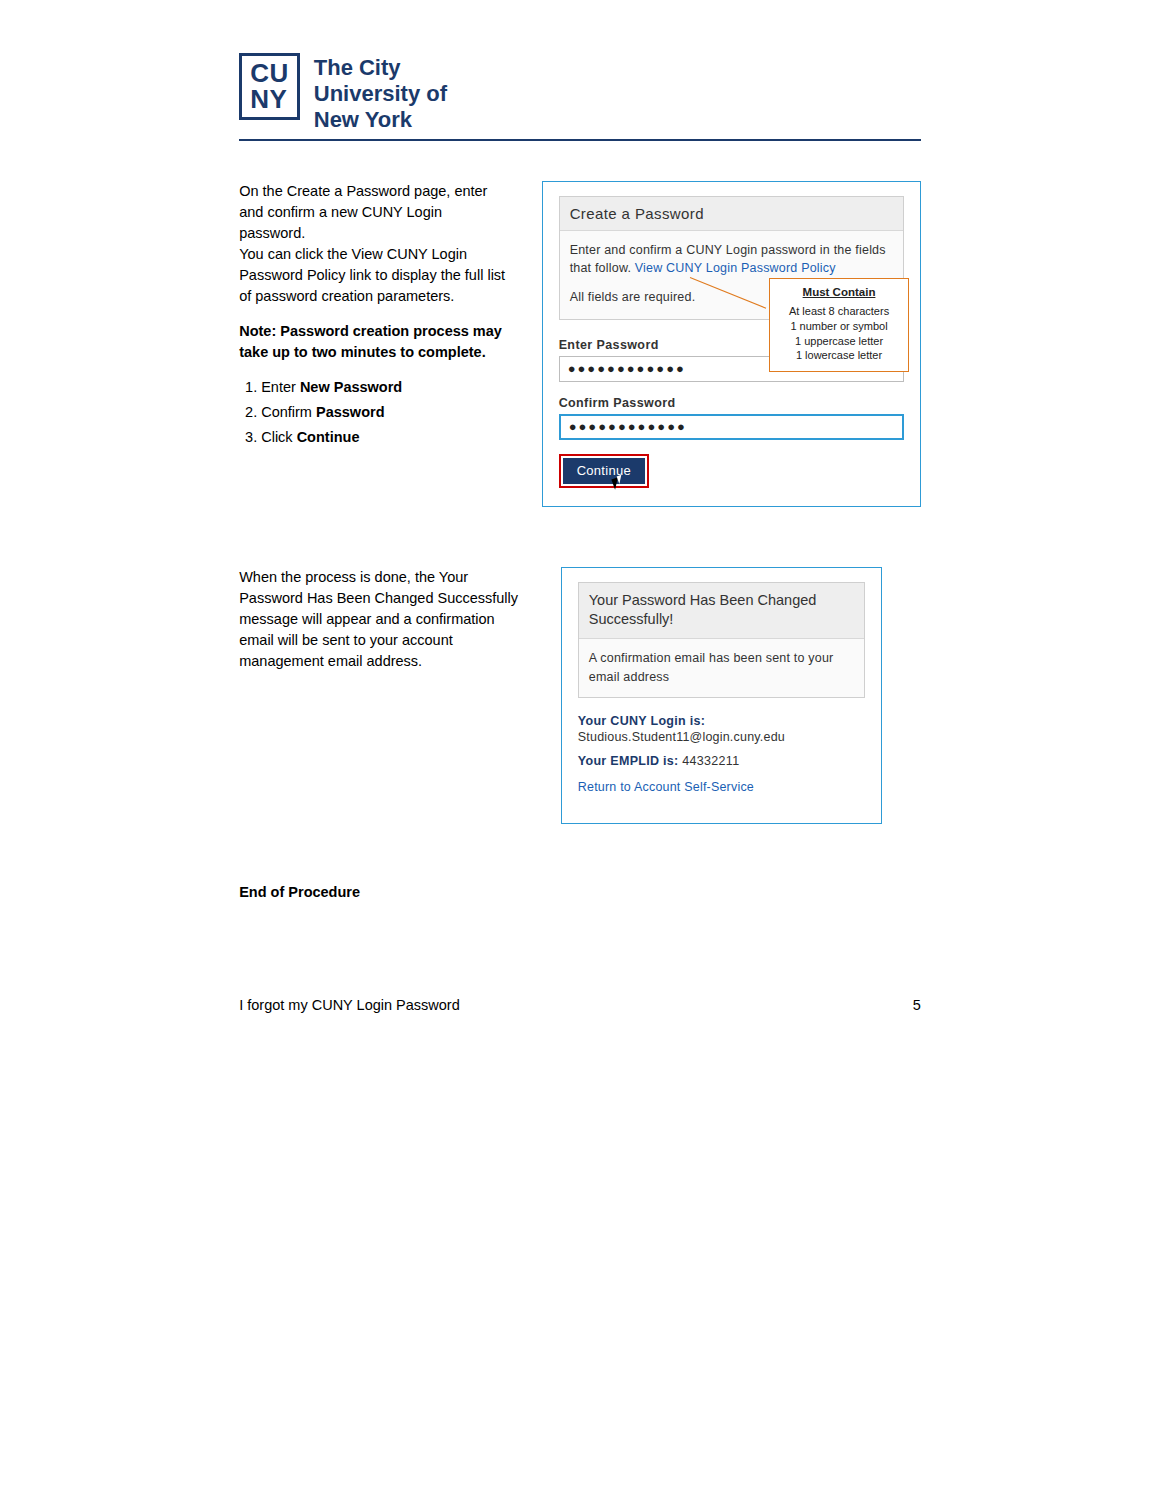CU NY
The City
University of
New York
On the Create a Password page, enter and confirm a new CUNY Login password.
You can click the View CUNY Login Password Policy link to display the full list of password creation parameters.
Note: Password creation process may take up to two minutes to complete.
Enter New Password
Confirm Password
Click Continue
Create a Password
Enter and confirm a CUNY Login password in the fields that follow. View CUNY Login Password Policy
All fields are required.
Must Contain At least 8 characters
1 number or symbol
1 uppercase letter
1 lowercase letter
Enter Password
●●●●●●●●●●●●
Confirm Password
●●●●●●●●●●●●
Continue
When the process is done, the Your Password Has Been Changed Successfully message will appear and a confirmation email will be sent to your account management email address.
Your Password Has Been Changed Successfully!
A confirmation email has been sent to your email address
Your CUNY Login is:
Studious.Student11@login.cuny.edu
Your EMPLID is: 44332211
Return to Account Self-Service
End of Procedure
I forgot my CUNY Login Password
5